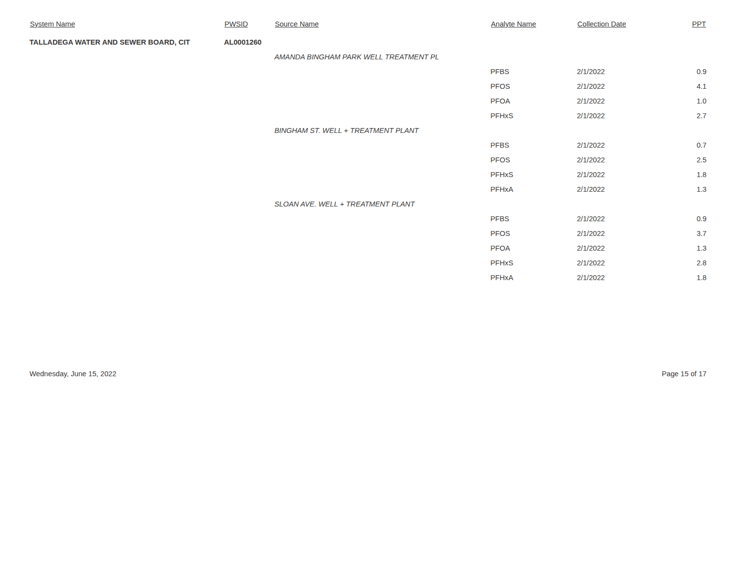| System Name | PWSID | Source Name | Analyte Name | Collection Date | PPT |
| --- | --- | --- | --- | --- | --- |
| TALLADEGA WATER AND SEWER BOARD, CIT | AL0001260 | | | | |
| | | AMANDA BINGHAM PARK WELL TREATMENT PL | | | |
| | | | PFBS | 2/1/2022 | 0.9 |
| | | | PFOS | 2/1/2022 | 4.1 |
| | | | PFOA | 2/1/2022 | 1.0 |
| | | | PFHxS | 2/1/2022 | 2.7 |
| | | BINGHAM ST. WELL + TREATMENT PLANT | | | |
| | | | PFBS | 2/1/2022 | 0.7 |
| | | | PFOS | 2/1/2022 | 2.5 |
| | | | PFHxS | 2/1/2022 | 1.8 |
| | | | PFHxA | 2/1/2022 | 1.3 |
| | | SLOAN AVE. WELL + TREATMENT PLANT | | | |
| | | | PFBS | 2/1/2022 | 0.9 |
| | | | PFOS | 2/1/2022 | 3.7 |
| | | | PFOA | 2/1/2022 | 1.3 |
| | | | PFHxS | 2/1/2022 | 2.8 |
| | | | PFHxA | 2/1/2022 | 1.8 |
Wednesday, June 15, 2022 Page 15 of 17